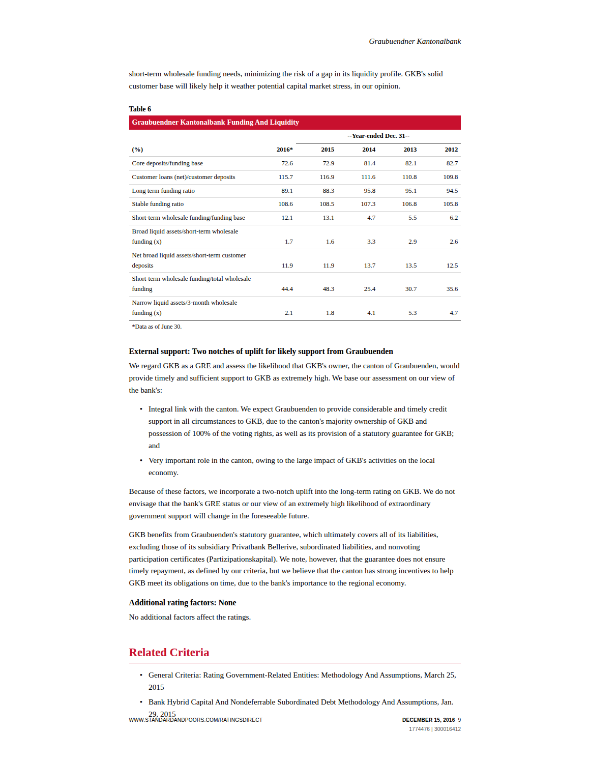Graubuendner Kantonalbank
short-term wholesale funding needs, minimizing the risk of a gap in its liquidity profile. GKB's solid customer base will likely help it weather potential capital market stress, in our opinion.
Table 6
Graubuendner Kantonalbank Funding And Liquidity
| | | --Year-ended Dec. 31-- |
| (%) | 2016* | 2015 | 2014 | 2013 | 2012 |
| Core deposits/funding base | 72.6 | 72.9 | 81.4 | 82.1 | 82.7 |
| Customer loans (net)/customer deposits | 115.7 | 116.9 | 111.6 | 110.8 | 109.8 |
| Long term funding ratio | 89.1 | 88.3 | 95.8 | 95.1 | 94.5 |
| Stable funding ratio | 108.6 | 108.5 | 107.3 | 106.8 | 105.8 |
| Short-term wholesale funding/funding base | 12.1 | 13.1 | 4.7 | 5.5 | 6.2 |
| Broad liquid assets/short-term wholesale funding (x) | 1.7 | 1.6 | 3.3 | 2.9 | 2.6 |
| Net broad liquid assets/short-term customer deposits | 11.9 | 11.9 | 13.7 | 13.5 | 12.5 |
| Short-term wholesale funding/total wholesale funding | 44.4 | 48.3 | 25.4 | 30.7 | 35.6 |
| Narrow liquid assets/3-month wholesale funding (x) | 2.1 | 1.8 | 4.1 | 5.3 | 4.7 |
| *Data as of June 30. |
External support: Two notches of uplift for likely support from Graubuenden
We regard GKB as a GRE and assess the likelihood that GKB's owner, the canton of Graubuenden, would provide timely and sufficient support to GKB as extremely high. We base our assessment on our view of the bank's:
Integral link with the canton. We expect Graubuenden to provide considerable and timely credit support in all circumstances to GKB, due to the canton's majority ownership of GKB and possession of 100% of the voting rights, as well as its provision of a statutory guarantee for GKB; and
Very important role in the canton, owing to the large impact of GKB's activities on the local economy.
Because of these factors, we incorporate a two-notch uplift into the long-term rating on GKB. We do not envisage that the bank's GRE status or our view of an extremely high likelihood of extraordinary government support will change in the foreseeable future.
GKB benefits from Graubuenden's statutory guarantee, which ultimately covers all of its liabilities, excluding those of its subsidiary Privatbank Bellerive, subordinated liabilities, and nonvoting participation certificates (Partizipationskapital). We note, however, that the guarantee does not ensure timely repayment, as defined by our criteria, but we believe that the canton has strong incentives to help GKB meet its obligations on time, due to the bank's importance to the regional economy.
Additional rating factors: None
No additional factors affect the ratings.
Related Criteria
General Criteria: Rating Government-Related Entities: Methodology And Assumptions, March 25, 2015
Bank Hybrid Capital And Nondeferrable Subordinated Debt Methodology And Assumptions, Jan. 29, 2015
WWW.STANDARDANDPOORS.COM/RATINGSDIRECT DECEMBER 15, 2016 9
1774476 | 300016412